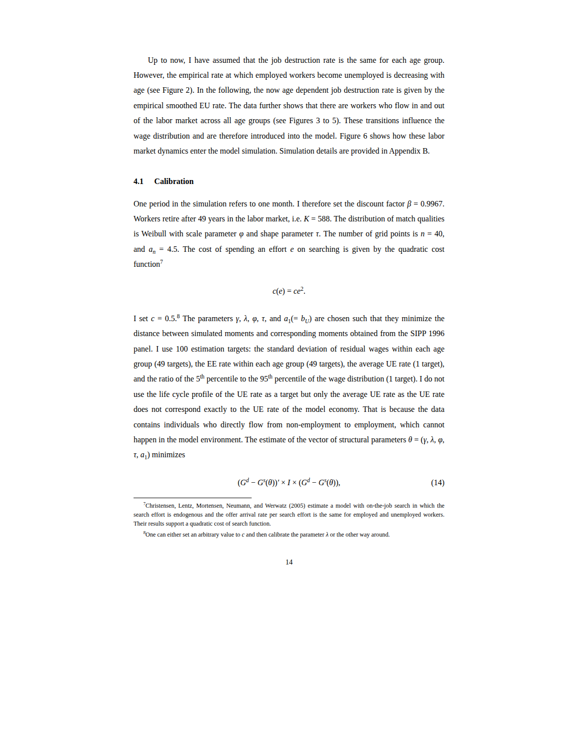Up to now, I have assumed that the job destruction rate is the same for each age group. However, the empirical rate at which employed workers become unemployed is decreasing with age (see Figure 2). In the following, the now age dependent job destruction rate is given by the empirical smoothed EU rate. The data further shows that there are workers who flow in and out of the labor market across all age groups (see Figures 3 to 5). These transitions influence the wage distribution and are therefore introduced into the model. Figure 6 shows how these labor market dynamics enter the model simulation. Simulation details are provided in Appendix B.
4.1 Calibration
One period in the simulation refers to one month. I therefore set the discount factor β = 0.9967. Workers retire after 49 years in the labor market, i.e. K = 588. The distribution of match qualities is Weibull with scale parameter φ and shape parameter τ. The number of grid points is n = 40, and an = 4.5. The cost of spending an effort e on searching is given by the quadratic cost function7
c(e) = ce2.
I set c = 0.5.8 The parameters γ, λ, φ, τ, and a1(= bU) are chosen such that they minimize the distance between simulated moments and corresponding moments obtained from the SIPP 1996 panel. I use 100 estimation targets: the standard deviation of residual wages within each age group (49 targets), the EE rate within each age group (49 targets), the average UE rate (1 target), and the ratio of the 5th percentile to the 95th percentile of the wage distribution (1 target). I do not use the life cycle profile of the UE rate as a target but only the average UE rate as the UE rate does not correspond exactly to the UE rate of the model economy. That is because the data contains individuals who directly flow from non-employment to employment, which cannot happen in the model environment. The estimate of the vector of structural parameters θ = (γ, λ, φ, τ, a1) minimizes
(Gd − Gs(θ))′ × I × (Gd − Gs(θ)), (14)
7Christensen, Lentz, Mortensen, Neumann, and Werwatz (2005) estimate a model with on-the-job search in which the search effort is endogenous and the offer arrival rate per search effort is the same for employed and unemployed workers. Their results support a quadratic cost of search function.
8One can either set an arbitrary value to c and then calibrate the parameter λ or the other way around.
14